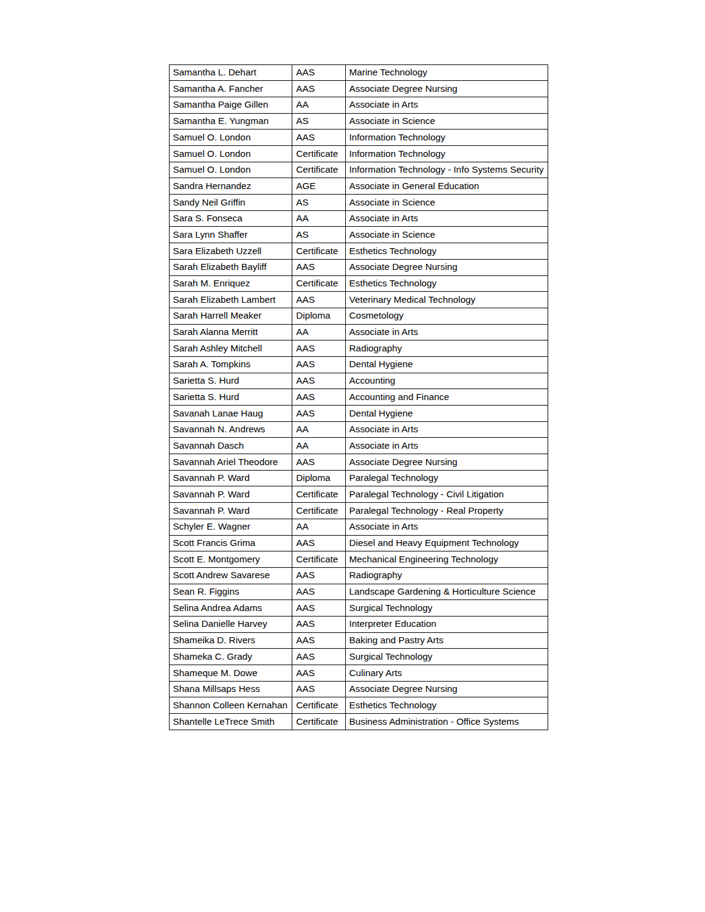| Samantha L. Dehart | AAS | Marine Technology |
| Samantha A. Fancher | AAS | Associate Degree Nursing |
| Samantha Paige Gillen | AA | Associate in Arts |
| Samantha E. Yungman | AS | Associate in Science |
| Samuel O. London | AAS | Information Technology |
| Samuel O. London | Certificate | Information Technology |
| Samuel O. London | Certificate | Information Technology - Info Systems Security |
| Sandra Hernandez | AGE | Associate in General Education |
| Sandy Neil Griffin | AS | Associate in Science |
| Sara S. Fonseca | AA | Associate in Arts |
| Sara Lynn Shaffer | AS | Associate in Science |
| Sara Elizabeth Uzzell | Certificate | Esthetics Technology |
| Sarah Elizabeth Bayliff | AAS | Associate Degree Nursing |
| Sarah M. Enriquez | Certificate | Esthetics Technology |
| Sarah Elizabeth Lambert | AAS | Veterinary Medical Technology |
| Sarah Harrell Meaker | Diploma | Cosmetology |
| Sarah Alanna Merritt | AA | Associate in Arts |
| Sarah Ashley Mitchell | AAS | Radiography |
| Sarah A. Tompkins | AAS | Dental Hygiene |
| Sarietta S. Hurd | AAS | Accounting |
| Sarietta S. Hurd | AAS | Accounting and Finance |
| Savanah Lanae Haug | AAS | Dental Hygiene |
| Savannah N. Andrews | AA | Associate in Arts |
| Savannah Dasch | AA | Associate in Arts |
| Savannah Ariel Theodore | AAS | Associate Degree Nursing |
| Savannah P. Ward | Diploma | Paralegal Technology |
| Savannah P. Ward | Certificate | Paralegal Technology - Civil Litigation |
| Savannah P. Ward | Certificate | Paralegal Technology - Real Property |
| Schyler E. Wagner | AA | Associate in Arts |
| Scott Francis Grima | AAS | Diesel and Heavy Equipment Technology |
| Scott E. Montgomery | Certificate | Mechanical Engineering Technology |
| Scott Andrew Savarese | AAS | Radiography |
| Sean R. Figgins | AAS | Landscape Gardening & Horticulture Science |
| Selina Andrea Adams | AAS | Surgical Technology |
| Selina Danielle Harvey | AAS | Interpreter Education |
| Shameika D. Rivers | AAS | Baking and Pastry Arts |
| Shameka C. Grady | AAS | Surgical Technology |
| Shameque M. Dowe | AAS | Culinary Arts |
| Shana Millsaps Hess | AAS | Associate Degree Nursing |
| Shannon Colleen Kernahan | Certificate | Esthetics Technology |
| Shantelle LeTrece Smith | Certificate | Business Administration - Office Systems |